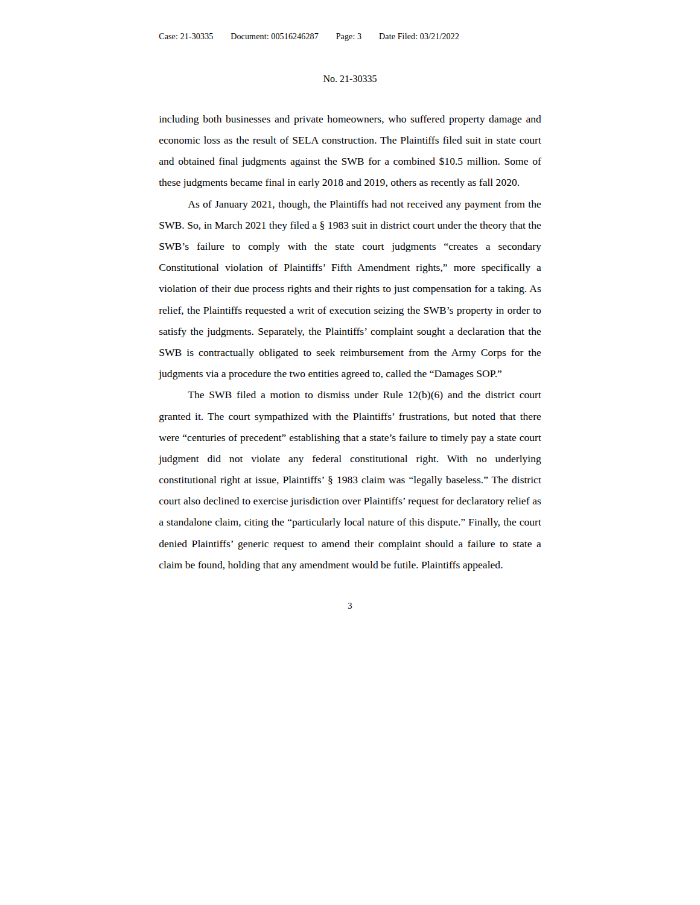Case: 21-30335 Document: 00516246287 Page: 3 Date Filed: 03/21/2022
No. 21-30335
including both businesses and private homeowners, who suffered property damage and economic loss as the result of SELA construction. The Plaintiffs filed suit in state court and obtained final judgments against the SWB for a combined $10.5 million. Some of these judgments became final in early 2018 and 2019, others as recently as fall 2020.
As of January 2021, though, the Plaintiffs had not received any payment from the SWB. So, in March 2021 they filed a § 1983 suit in district court under the theory that the SWB’s failure to comply with the state court judgments “creates a secondary Constitutional violation of Plaintiffs’ Fifth Amendment rights,” more specifically a violation of their due process rights and their rights to just compensation for a taking. As relief, the Plaintiffs requested a writ of execution seizing the SWB’s property in order to satisfy the judgments. Separately, the Plaintiffs’ complaint sought a declaration that the SWB is contractually obligated to seek reimbursement from the Army Corps for the judgments via a procedure the two entities agreed to, called the “Damages SOP.”
The SWB filed a motion to dismiss under Rule 12(b)(6) and the district court granted it. The court sympathized with the Plaintiffs’ frustrations, but noted that there were “centuries of precedent” establishing that a state’s failure to timely pay a state court judgment did not violate any federal constitutional right. With no underlying constitutional right at issue, Plaintiffs’ § 1983 claim was “legally baseless.” The district court also declined to exercise jurisdiction over Plaintiffs’ request for declaratory relief as a standalone claim, citing the “particularly local nature of this dispute.” Finally, the court denied Plaintiffs’ generic request to amend their complaint should a failure to state a claim be found, holding that any amendment would be futile. Plaintiffs appealed.
3